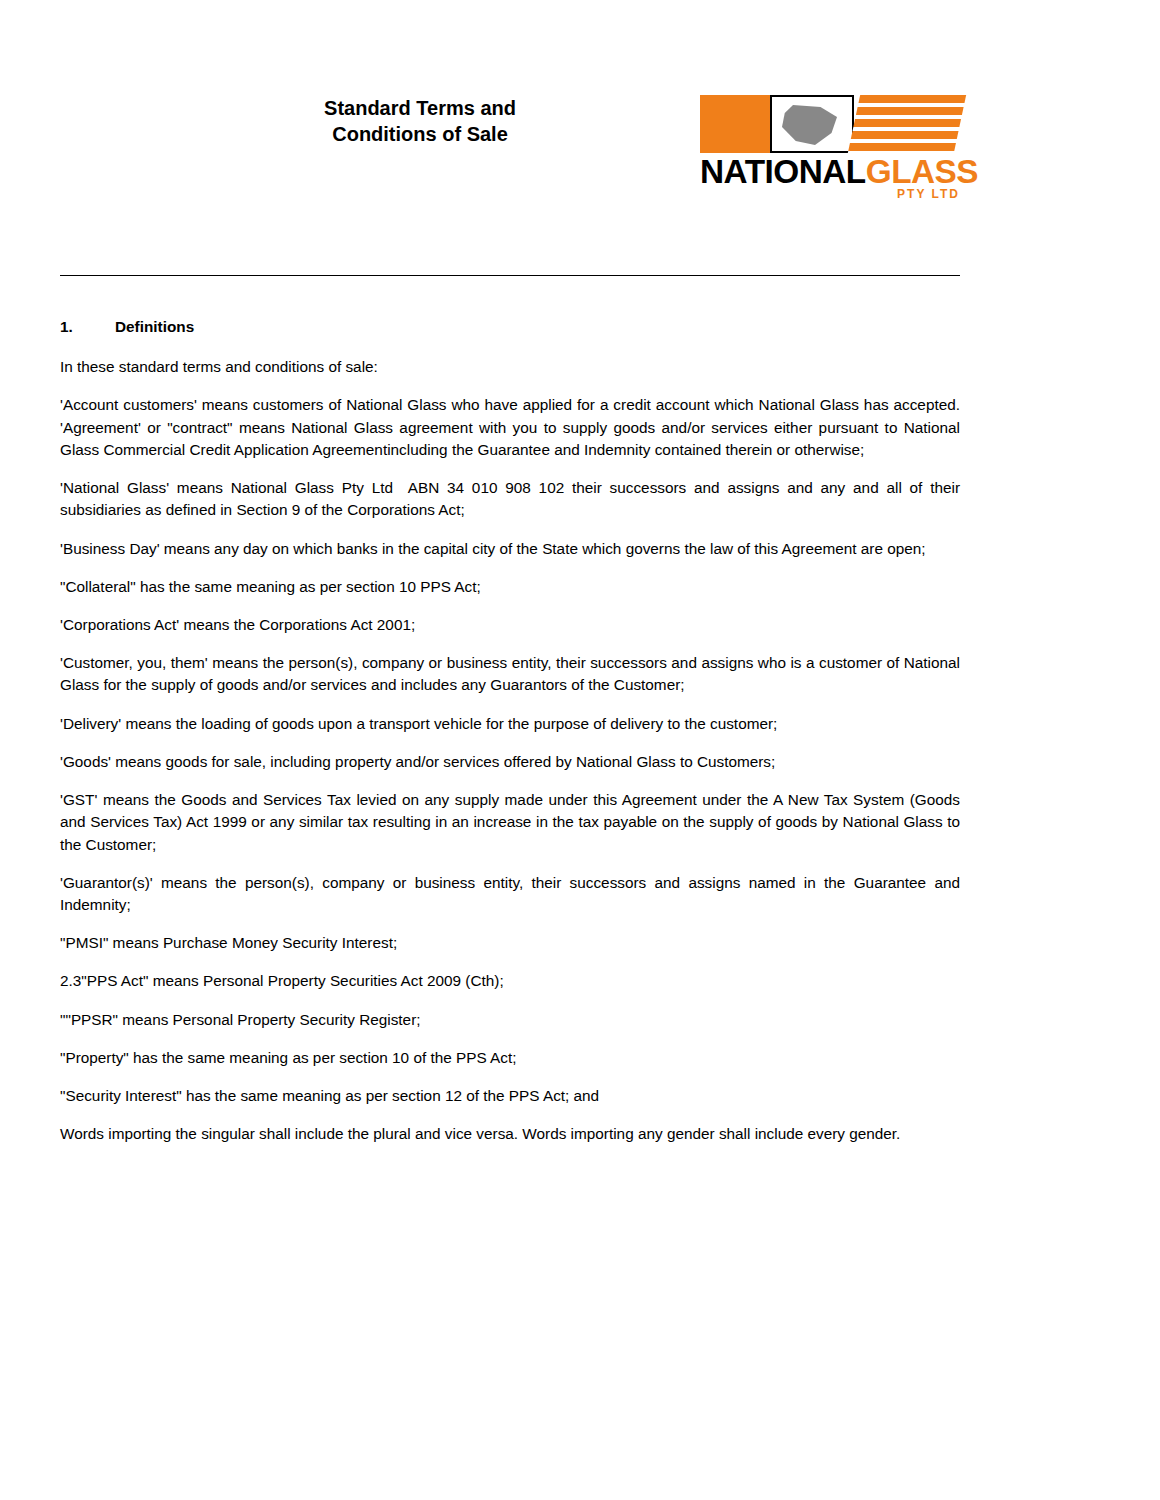NATIONAL GLASS
PTY LTD
Standard Terms and
Conditions of Sale
1. Definitions
In these standard terms and conditions of sale:
'Account customers' means customers of National Glass who have applied for a credit account which National Glass has accepted. 'Agreement' or "contract" means National Glass agreement with you to supply goods and/or services either pursuant to National Glass Commercial Credit Application Agreementincluding the Guarantee and Indemnity contained therein or otherwise;
'National Glass' means National Glass Pty Ltd ABN 34 010 908 102 their successors and assigns and any and all of their subsidiaries as defined in Section 9 of the Corporations Act;
'Business Day' means any day on which banks in the capital city of the State which governs the law of this Agreement are open;
"Collateral" has the same meaning as per section 10 PPS Act;
'Corporations Act' means the Corporations Act 2001;
'Customer, you, them' means the person(s), company or business entity, their successors and assigns who is a customer of National Glass for the supply of goods and/or services and includes any Guarantors of the Customer;
'Delivery' means the loading of goods upon a transport vehicle for the purpose of delivery to the customer;
'Goods' means goods for sale, including property and/or services offered by National Glass to Customers;
'GST' means the Goods and Services Tax levied on any supply made under this Agreement under the A New Tax System (Goods and Services Tax) Act 1999 or any similar tax resulting in an increase in the tax payable on the supply of goods by National Glass to the Customer;
'Guarantor(s)' means the person(s), company or business entity, their successors and assigns named in the Guarantee and Indemnity;
"PMSI" means Purchase Money Security Interest;
2.3"PPS Act" means Personal Property Securities Act 2009 (Cth);
""PPSR" means Personal Property Security Register;
"Property" has the same meaning as per section 10 of the PPS Act;
"Security Interest" has the same meaning as per section 12 of the PPS Act; and
Words importing the singular shall include the plural and vice versa. Words importing any gender shall include every gender.